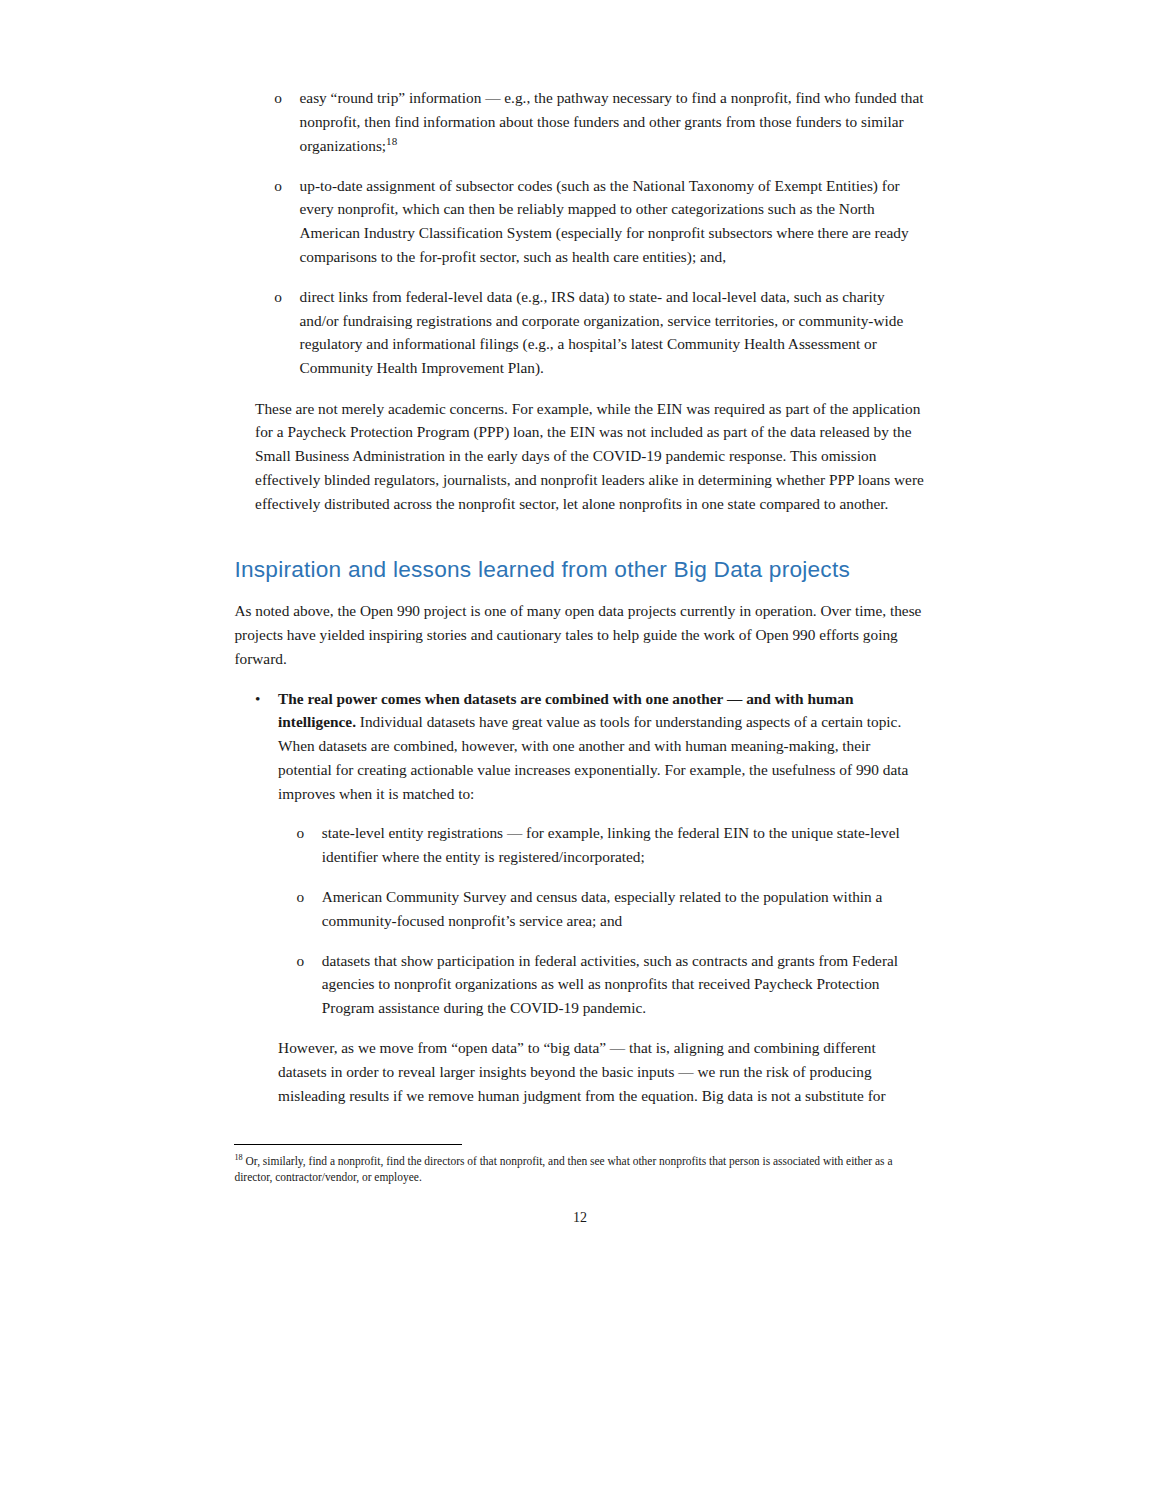o easy “round trip” information — e.g., the pathway necessary to find a nonprofit, find who funded that nonprofit, then find information about those funders and other grants from those funders to similar organizations;18
o up-to-date assignment of subsector codes (such as the National Taxonomy of Exempt Entities) for every nonprofit, which can then be reliably mapped to other categorizations such as the North American Industry Classification System (especially for nonprofit subsectors where there are ready comparisons to the for-profit sector, such as health care entities); and,
o direct links from federal-level data (e.g., IRS data) to state- and local-level data, such as charity and/or fundraising registrations and corporate organization, service territories, or community-wide regulatory and informational filings (e.g., a hospital’s latest Community Health Assessment or Community Health Improvement Plan).
These are not merely academic concerns. For example, while the EIN was required as part of the application for a Paycheck Protection Program (PPP) loan, the EIN was not included as part of the data released by the Small Business Administration in the early days of the COVID-19 pandemic response. This omission effectively blinded regulators, journalists, and nonprofit leaders alike in determining whether PPP loans were effectively distributed across the nonprofit sector, let alone nonprofits in one state compared to another.
Inspiration and lessons learned from other Big Data projects
As noted above, the Open 990 project is one of many open data projects currently in operation. Over time, these projects have yielded inspiring stories and cautionary tales to help guide the work of Open 990 efforts going forward.
• The real power comes when datasets are combined with one another — and with human intelligence. Individual datasets have great value as tools for understanding aspects of a certain topic. When datasets are combined, however, with one another and with human meaning-making, their potential for creating actionable value increases exponentially. For example, the usefulness of 990 data improves when it is matched to:
o state-level entity registrations — for example, linking the federal EIN to the unique state-level identifier where the entity is registered/incorporated;
o American Community Survey and census data, especially related to the population within a community-focused nonprofit’s service area; and
o datasets that show participation in federal activities, such as contracts and grants from Federal agencies to nonprofit organizations as well as nonprofits that received Paycheck Protection Program assistance during the COVID-19 pandemic.
However, as we move from “open data” to “big data” — that is, aligning and combining different datasets in order to reveal larger insights beyond the basic inputs — we run the risk of producing misleading results if we remove human judgment from the equation. Big data is not a substitute for
18 Or, similarly, find a nonprofit, find the directors of that nonprofit, and then see what other nonprofits that person is associated with either as a director, contractor/vendor, or employee.
12